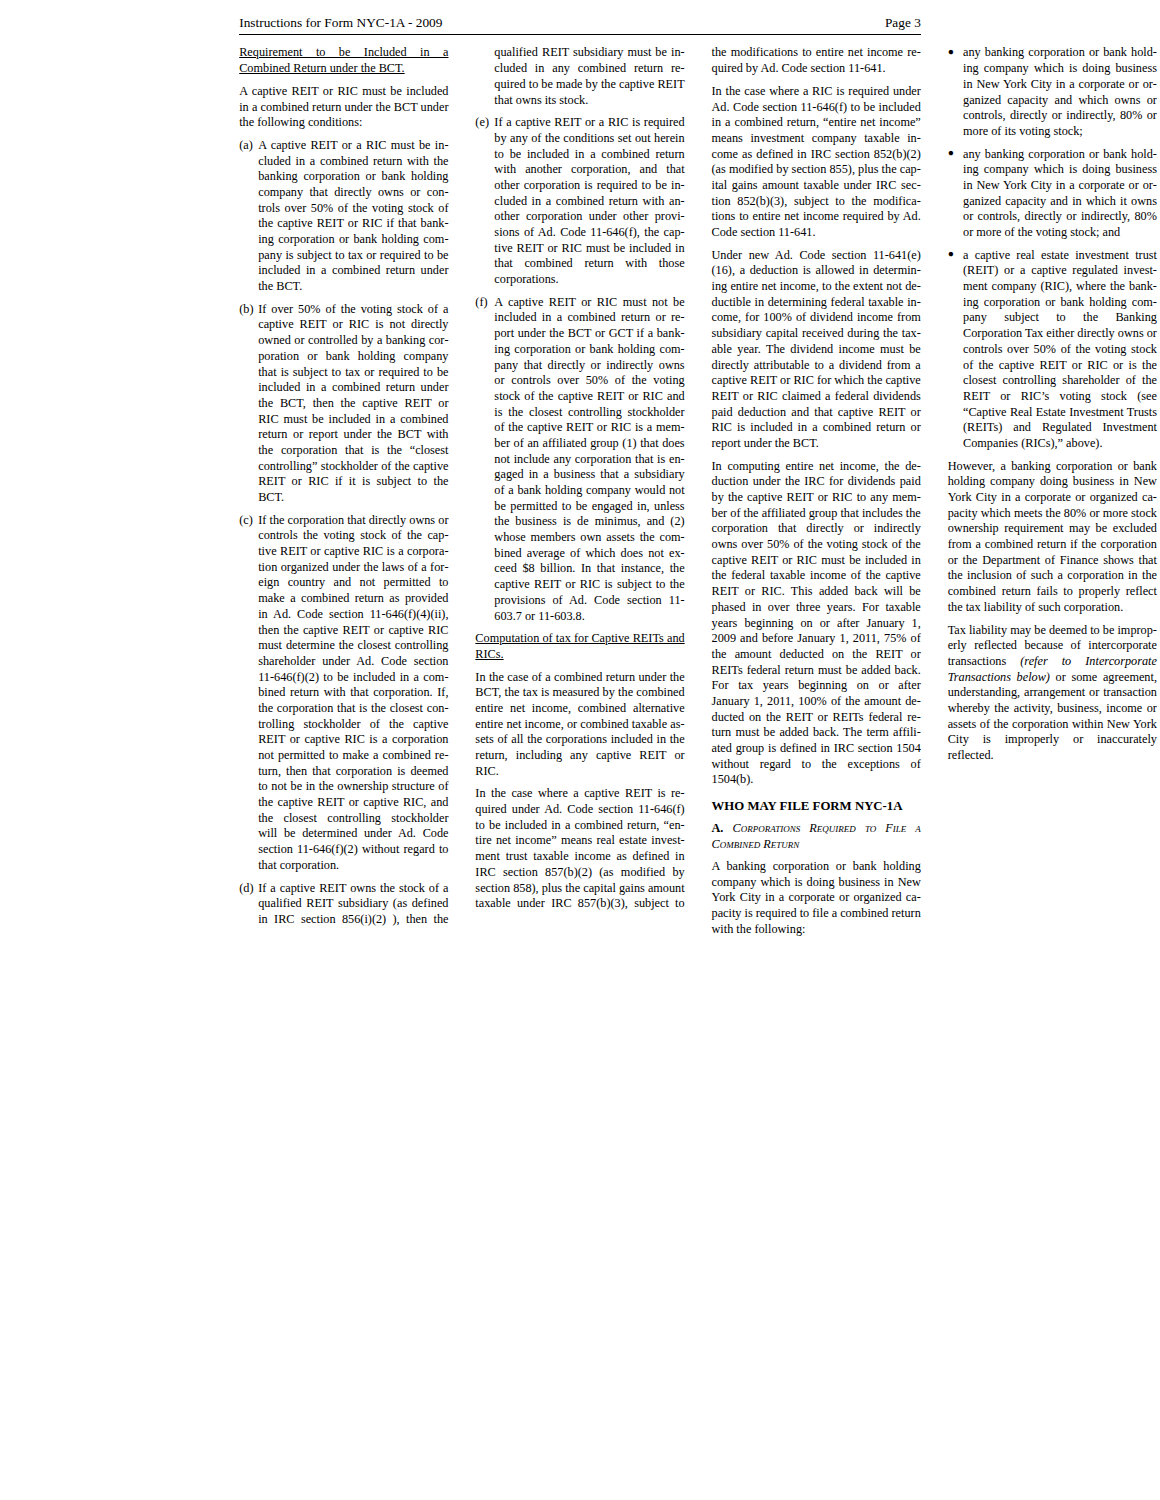Instructions for Form NYC-1A - 2009 Page 3
Requirement to be Included in a Combined Return under the BCT.
A captive REIT or RIC must be included in a combined return under the BCT under the following conditions:
(a) A captive REIT or a RIC must be included in a combined return with the banking corporation or bank holding company that directly owns or controls over 50% of the voting stock of the captive REIT or RIC if that banking corporation or bank holding company is subject to tax or required to be included in a combined return under the BCT.
(b) If over 50% of the voting stock of a captive REIT or RIC is not directly owned or controlled by a banking corporation or bank holding company that is subject to tax or required to be included in a combined return under the BCT, then the captive REIT or RIC must be included in a combined return or report under the BCT with the corporation that is the “closest controlling” stockholder of the captive REIT or RIC if it is subject to the BCT.
(c) If the corporation that directly owns or controls the voting stock of the captive REIT or captive RIC is a corporation organized under the laws of a foreign country and not permitted to make a combined return as provided in Ad. Code section 11-646(f)(4)(ii), then the captive REIT or captive RIC must determine the closest controlling shareholder under Ad. Code section 11-646(f)(2) to be included in a combined return with that corporation. If, the corporation that is the closest controlling stockholder of the captive REIT or captive RIC is a corporation not permitted to make a combined return, then that corporation is deemed to not be in the ownership structure of the captive REIT or captive RIC, and the closest controlling stockholder will be determined under Ad. Code section 11-646(f)(2) without regard to that corporation.
(d) If a captive REIT owns the stock of a qualified REIT subsidiary (as defined in IRC section 856(i)(2) ), then the qualified REIT subsidiary must be included in any combined return required to be made by the captive REIT that owns its stock.
(e) If a captive REIT or a RIC is required by any of the conditions set out herein to be included in a combined return with another corporation, and that other corporation is required to be included in a combined return with another corporation under other provisions of Ad. Code 11-646(f), the captive REIT or RIC must be included in that combined return with those corporations.
(f) A captive REIT or RIC must not be included in a combined return or report under the BCT or GCT if a banking corporation or bank holding company that directly or indirectly owns or controls over 50% of the voting stock of the captive REIT or RIC and is the closest controlling stockholder of the captive REIT or RIC is a member of an affiliated group (1) that does not include any corporation that is engaged in a business that a subsidiary of a bank holding company would not be permitted to be engaged in, unless the business is de minimus, and (2) whose members own assets the combined average of which does not exceed $8 billion. In that instance, the captive REIT or RIC is subject to the provisions of Ad. Code section 11-603.7 or 11-603.8.
Computation of tax for Captive REITs and RICs.
In the case of a combined return under the BCT, the tax is measured by the combined entire net income, combined alternative entire net income, or combined taxable assets of all the corporations included in the return, including any captive REIT or RIC.
In the case where a captive REIT is required under Ad. Code section 11-646(f) to be included in a combined return, “entire net income” means real estate investment trust taxable income as defined in IRC section 857(b)(2) (as modified by section 858), plus the capital gains amount taxable under IRC 857(b)(3), subject to the modifications to entire net income required by Ad. Code section 11-641.
In the case where a RIC is required under Ad. Code section 11-646(f) to be included in a combined return, “entire net income” means investment company taxable income as defined in IRC section 852(b)(2) (as modified by section 855), plus the capital gains amount taxable under IRC section 852(b)(3), subject to the modifications to entire net income required by Ad. Code section 11-641.
Under new Ad. Code section 11-641(e)(16), a deduction is allowed in determining entire net income, to the extent not deductible in determining federal taxable income, for 100% of dividend income from subsidiary capital received during the taxable year. The dividend income must be directly attributable to a dividend from a captive REIT or RIC for which the captive REIT or RIC claimed a federal dividends paid deduction and that captive REIT or RIC is included in a combined return or report under the BCT.
In computing entire net income, the deduction under the IRC for dividends paid by the captive REIT or RIC to any member of the affiliated group that includes the corporation that directly or indirectly owns over 50% of the voting stock of the captive REIT or RIC must be included in the federal taxable income of the captive REIT or RIC. This added back will be phased in over three years. For taxable years beginning on or after January 1, 2009 and before January 1, 2011, 75% of the amount deducted on the REIT or REITs federal return must be added back. For tax years beginning on or after January 1, 2011, 100% of the amount deducted on the REIT or REITs federal return must be added back. The term affiliated group is defined in IRC section 1504 without regard to the exceptions of 1504(b).
WHO MAY FILE FORM NYC-1A
A. Corporations Required to File a Combined Return
A banking corporation or bank holding company which is doing business in New York City in a corporate or organized capacity is required to file a combined return with the following:
any banking corporation or bank holding company which is doing business in New York City in a corporate or organized capacity and which owns or controls, directly or indirectly, 80% or more of its voting stock;
any banking corporation or bank holding company which is doing business in New York City in a corporate or organized capacity and in which it owns or controls, directly or indirectly, 80% or more of the voting stock; and
a captive real estate investment trust (REIT) or a captive regulated investment company (RIC), where the banking corporation or bank holding company subject to the Banking Corporation Tax either directly owns or controls over 50% of the voting stock of the captive REIT or RIC or is the closest controlling shareholder of the REIT or RIC’s voting stock (see “Captive Real Estate Investment Trusts (REITs) and Regulated Investment Companies (RICs),” above).
However, a banking corporation or bank holding company doing business in New York City in a corporate or organized capacity which meets the 80% or more stock ownership requirement may be excluded from a combined return if the corporation or the Department of Finance shows that the inclusion of such a corporation in the combined return fails to properly reflect the tax liability of such corporation.
Tax liability may be deemed to be improperly reflected because of intercorporate transactions (refer to Intercorporate Transactions below) or some agreement, understanding, arrangement or transaction whereby the activity, business, income or assets of the corporation within New York City is improperly or inaccurately reflected.